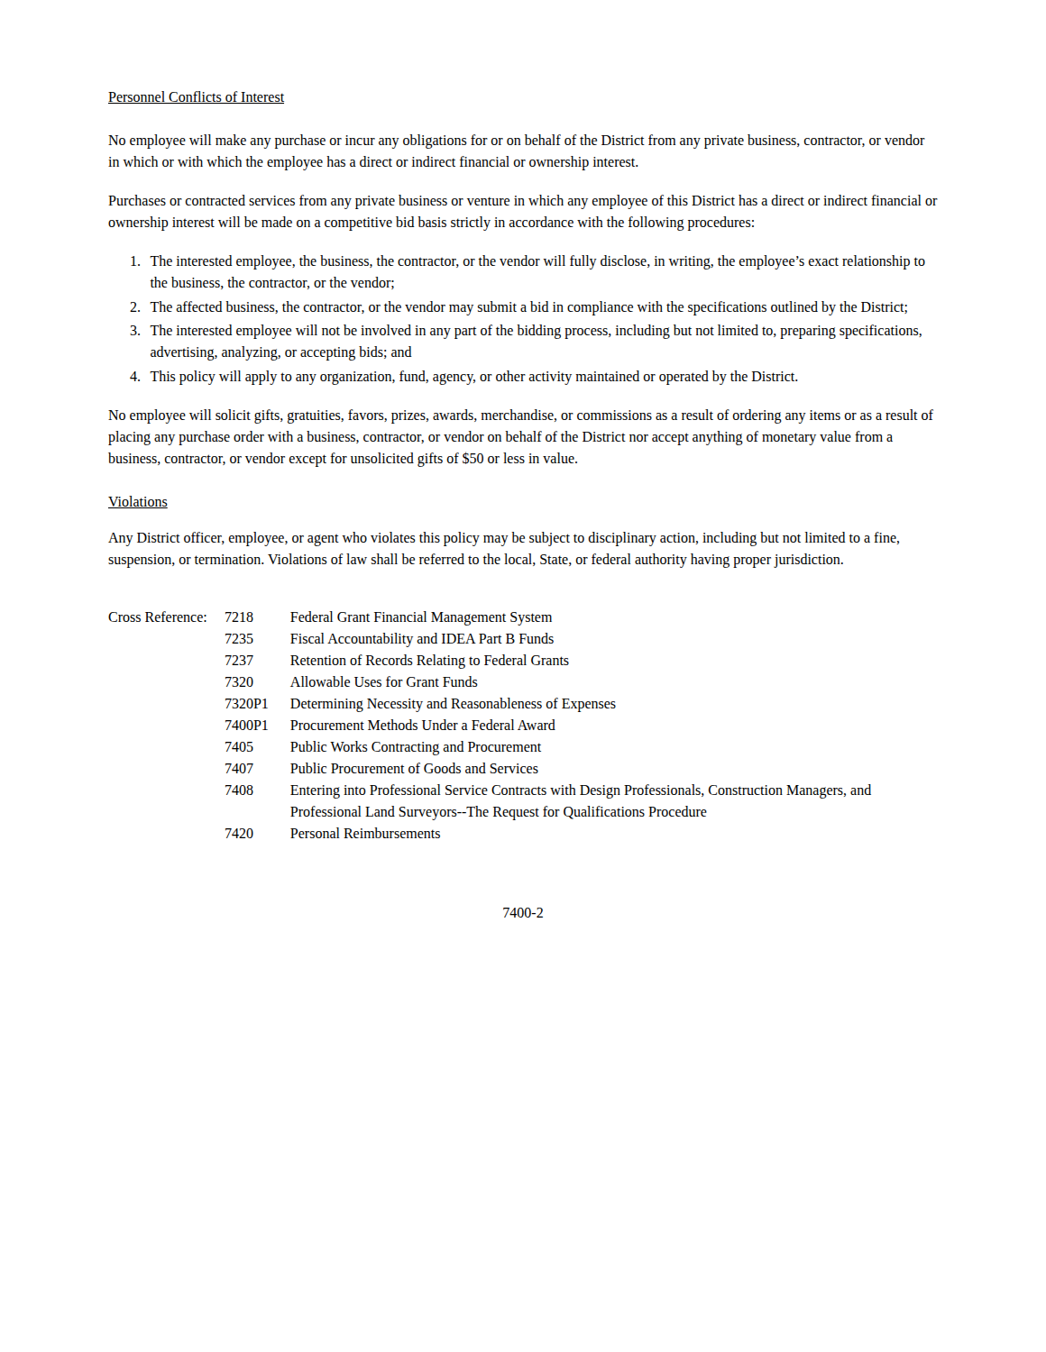Personnel Conflicts of Interest
No employee will make any purchase or incur any obligations for or on behalf of the District from any private business, contractor, or vendor in which or with which the employee has a direct or indirect financial or ownership interest.
Purchases or contracted services from any private business or venture in which any employee of this District has a direct or indirect financial or ownership interest will be made on a competitive bid basis strictly in accordance with the following procedures:
The interested employee, the business, the contractor, or the vendor will fully disclose, in writing, the employee’s exact relationship to the business, the contractor, or the vendor;
The affected business, the contractor, or the vendor may submit a bid in compliance with the specifications outlined by the District;
The interested employee will not be involved in any part of the bidding process, including but not limited to, preparing specifications, advertising, analyzing, or accepting bids; and
This policy will apply to any organization, fund, agency, or other activity maintained or operated by the District.
No employee will solicit gifts, gratuities, favors, prizes, awards, merchandise, or commissions as a result of ordering any items or as a result of placing any purchase order with a business, contractor, or vendor on behalf of the District nor accept anything of monetary value from a business, contractor, or vendor except for unsolicited gifts of $50 or less in value.
Violations
Any District officer, employee, or agent who violates this policy may be subject to disciplinary action, including but not limited to a fine, suspension, or termination. Violations of law shall be referred to the local, State, or federal authority having proper jurisdiction.
| Cross Reference: | 7218 | Federal Grant Financial Management System |
| | 7235 | Fiscal Accountability and IDEA Part B Funds |
| | 7237 | Retention of Records Relating to Federal Grants |
| | 7320 | Allowable Uses for Grant Funds |
| | 7320P1 | Determining Necessity and Reasonableness of Expenses |
| | 7400P1 | Procurement Methods Under a Federal Award |
| | 7405 | Public Works Contracting and Procurement |
| | 7407 | Public Procurement of Goods and Services |
| | 7408 | Entering into Professional Service Contracts with Design Professionals, Construction Managers, and Professional Land Surveyors--The Request for Qualifications Procedure |
| | 7420 | Personal Reimbursements |
7400-2